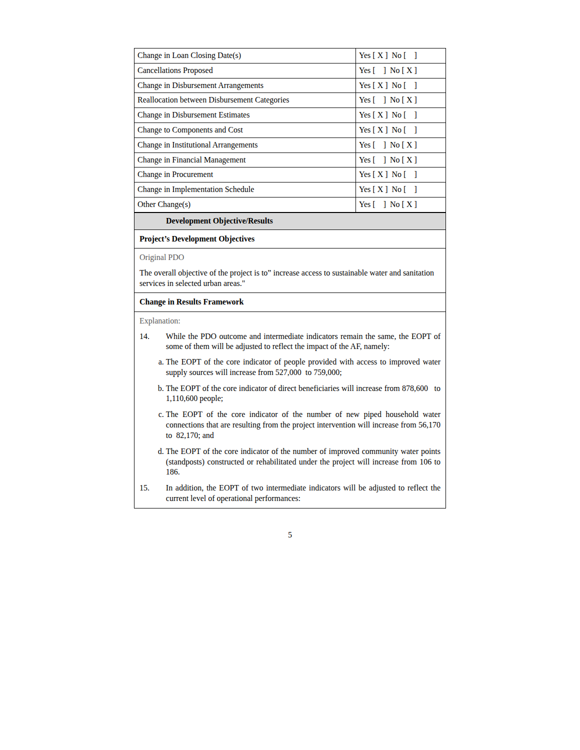| Change in Loan Closing Date(s) | Yes [ X ] No [ ] |
| Cancellations Proposed | Yes [ ] No [ X ] |
| Change in Disbursement Arrangements | Yes [ X ] No [ ] |
| Reallocation between Disbursement Categories | Yes [ ] No [ X ] |
| Change in Disbursement Estimates | Yes [ X ] No [ ] |
| Change to Components and Cost | Yes [ X ] No [ ] |
| Change in Institutional Arrangements | Yes [ ] No [ X ] |
| Change in Financial Management | Yes [ ] No [ X ] |
| Change in Procurement | Yes [ X ] No [ ] |
| Change in Implementation Schedule | Yes [ X ] No [ ] |
| Other Change(s) | Yes [ ] No [ X ] |
Development Objective/ResultsPHHHDO
Project’s Development Objectives
Original PDO
The overall objective of the project is to” increase access to sustainable water and sanitation services in selected urban areas."
Change in Results Framework
Explanation:
14.
While the PDO outcome and intermediate indicators remain the same, the EOPT of some of them will be adjusted to reflect the impact of the AF, namely:
The EOPT of the core indicator of people provided with access to improved water supply sources will increase from 527,000 to 759,000;
The EOPT of the core indicator of direct beneficiaries will increase from 878,600 to 1,110,600 people;
The EOPT of the core indicator of the number of new piped household water connections that are resulting from the project intervention will increase from 56,170 to 82,170; and
The EOPT of the core indicator of the number of improved community water points (standposts) constructed or rehabilitated under the project will increase from 106 to 186.
15.
In addition, the EOPT of two intermediate indicators will be adjusted to reflect the current level of operational performances:
5